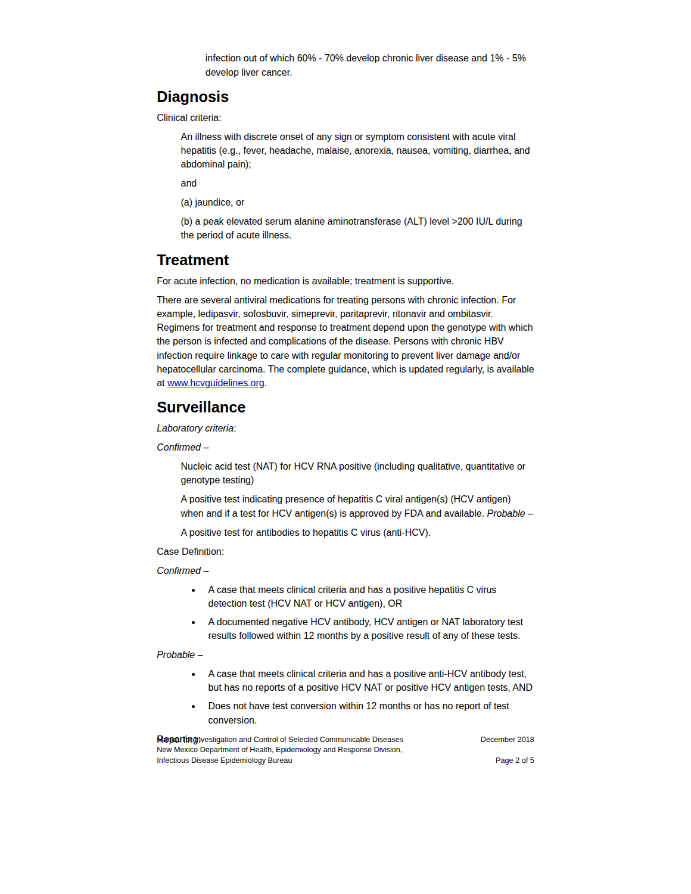infection out of which 60% - 70% develop chronic liver disease and 1% - 5% develop liver cancer.
Diagnosis
Clinical criteria:
An illness with discrete onset of any sign or symptom consistent with acute viral hepatitis (e.g., fever, headache, malaise, anorexia, nausea, vomiting, diarrhea, and abdominal pain);
and
(a) jaundice, or
(b) a peak elevated serum alanine aminotransferase (ALT) level >200 IU/L during the period of acute illness.
Treatment
For acute infection, no medication is available; treatment is supportive.
There are several antiviral medications for treating persons with chronic infection. For example, ledipasvir, sofosbuvir, simeprevir, paritaprevir, ritonavir and ombitasvir. Regimens for treatment and response to treatment depend upon the genotype with which the person is infected and complications of the disease. Persons with chronic HBV infection require linkage to care with regular monitoring to prevent liver damage and/or hepatocellular carcinoma. The complete guidance, which is updated regularly, is available at www.hcvguidelines.org.
Surveillance
Laboratory criteria:
Confirmed –
Nucleic acid test (NAT) for HCV RNA positive (including qualitative, quantitative or genotype testing)
A positive test indicating presence of hepatitis C viral antigen(s) (HCV antigen) when and if a test for HCV antigen(s) is approved by FDA and available. Probable –
A positive test for antibodies to hepatitis C virus (anti-HCV).
Case Definition:
Confirmed –
A case that meets clinical criteria and has a positive hepatitis C virus detection test (HCV NAT or HCV antigen), OR
A documented negative HCV antibody, HCV antigen or NAT laboratory test results followed within 12 months by a positive result of any of these tests.
Probable –
A case that meets clinical criteria and has a positive anti-HCV antibody test, but has no reports of a positive HCV NAT or positive HCV antigen tests, AND
Does not have test conversion within 12 months or has no report of test conversion.
Reporting:
Manual for Investigation and Control of Selected Communicable Diseases
December 2018
New Mexico Department of Health, Epidemiology and Response Division,
Infectious Disease Epidemiology Bureau
Page 2 of 5